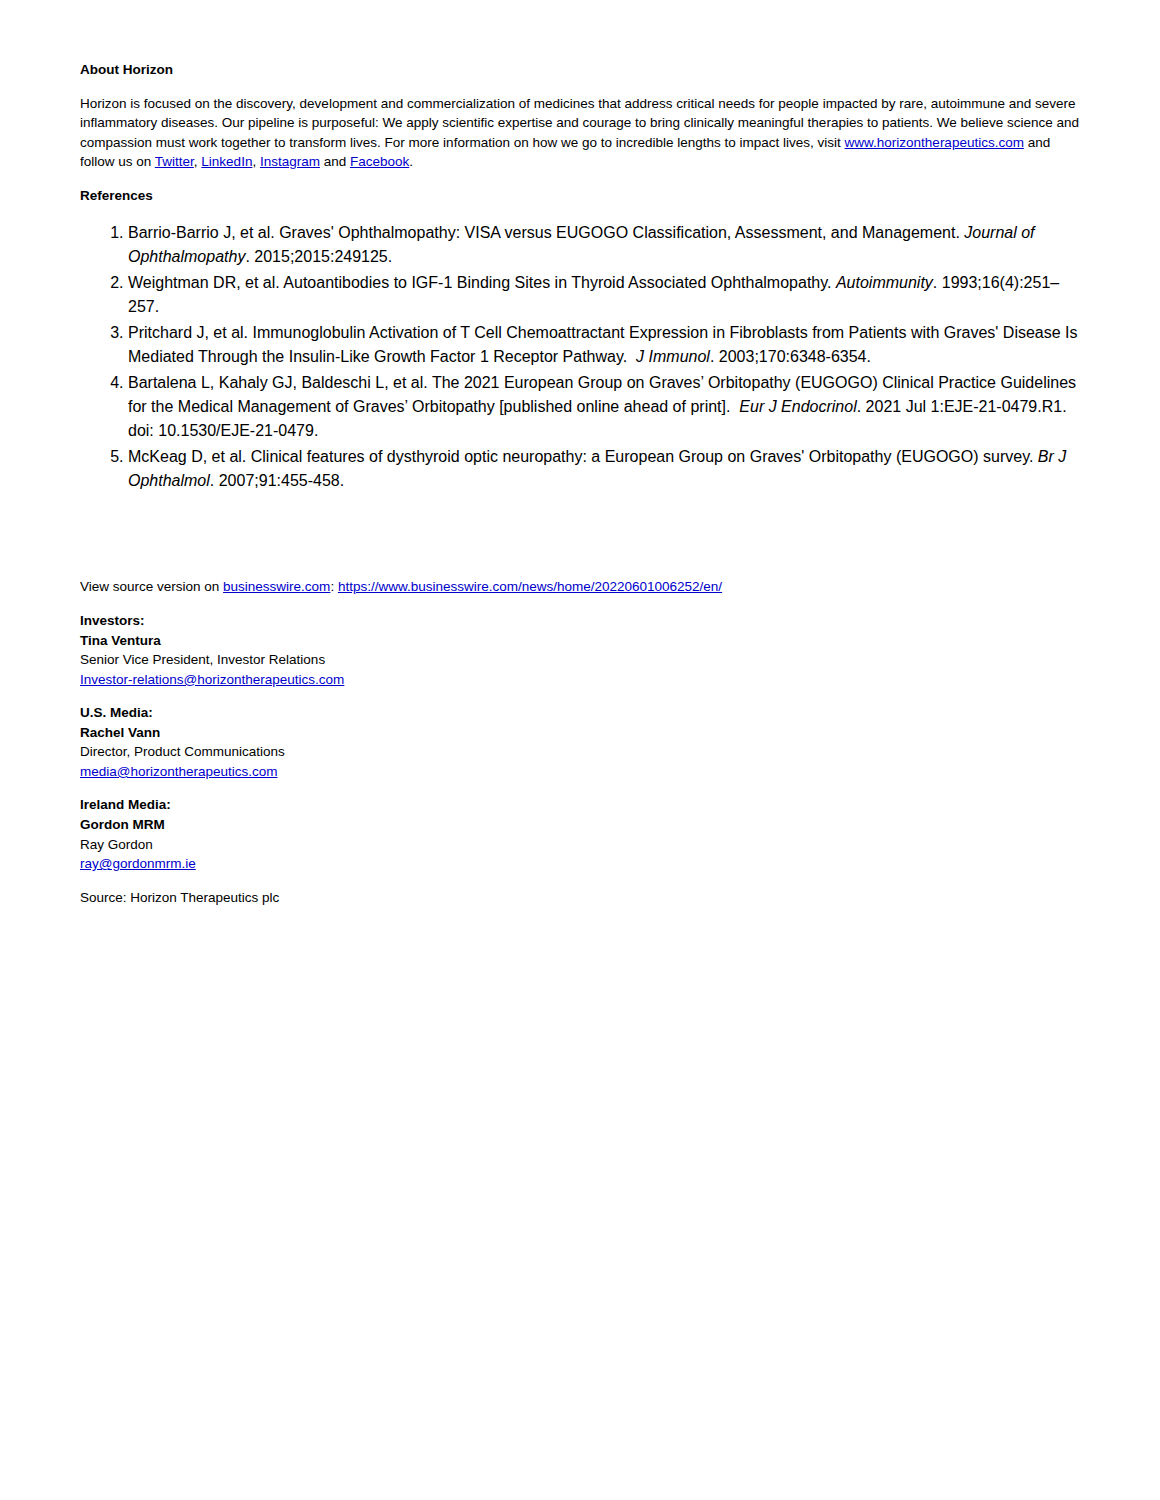About Horizon
Horizon is focused on the discovery, development and commercialization of medicines that address critical needs for people impacted by rare, autoimmune and severe inflammatory diseases. Our pipeline is purposeful: We apply scientific expertise and courage to bring clinically meaningful therapies to patients. We believe science and compassion must work together to transform lives. For more information on how we go to incredible lengths to impact lives, visit www.horizontherapeutics.com and follow us on Twitter, LinkedIn, Instagram and Facebook.
References
Barrio-Barrio J, et al. Graves' Ophthalmopathy: VISA versus EUGOGO Classification, Assessment, and Management. Journal of Ophthalmopathy. 2015;2015:249125.
Weightman DR, et al. Autoantibodies to IGF-1 Binding Sites in Thyroid Associated Ophthalmopathy. Autoimmunity. 1993;16(4):251–257.
Pritchard J, et al. Immunoglobulin Activation of T Cell Chemoattractant Expression in Fibroblasts from Patients with Graves' Disease Is Mediated Through the Insulin-Like Growth Factor 1 Receptor Pathway. J Immunol. 2003;170:6348-6354.
Bartalena L, Kahaly GJ, Baldeschi L, et al. The 2021 European Group on Graves’ Orbitopathy (EUGOGO) Clinical Practice Guidelines for the Medical Management of Graves’ Orbitopathy [published online ahead of print]. Eur J Endocrinol. 2021 Jul 1:EJE-21-0479.R1. doi: 10.1530/EJE-21-0479.
McKeag D, et al. Clinical features of dysthyroid optic neuropathy: a European Group on Graves' Orbitopathy (EUGOGO) survey. Br J Ophthalmol. 2007;91:455-458.
View source version on businesswire.com: https://www.businesswire.com/news/home/20220601006252/en/
Investors: Tina Ventura Senior Vice President, Investor Relations
Investor-relations@horizontherapeutics.com
U.S. Media: Rachel Vann Director, Product Communications
media@horizontherapeutics.com
Ireland Media: Gordon MRM Ray Gordon
ray@gordonmrm.ie
Source: Horizon Therapeutics plc